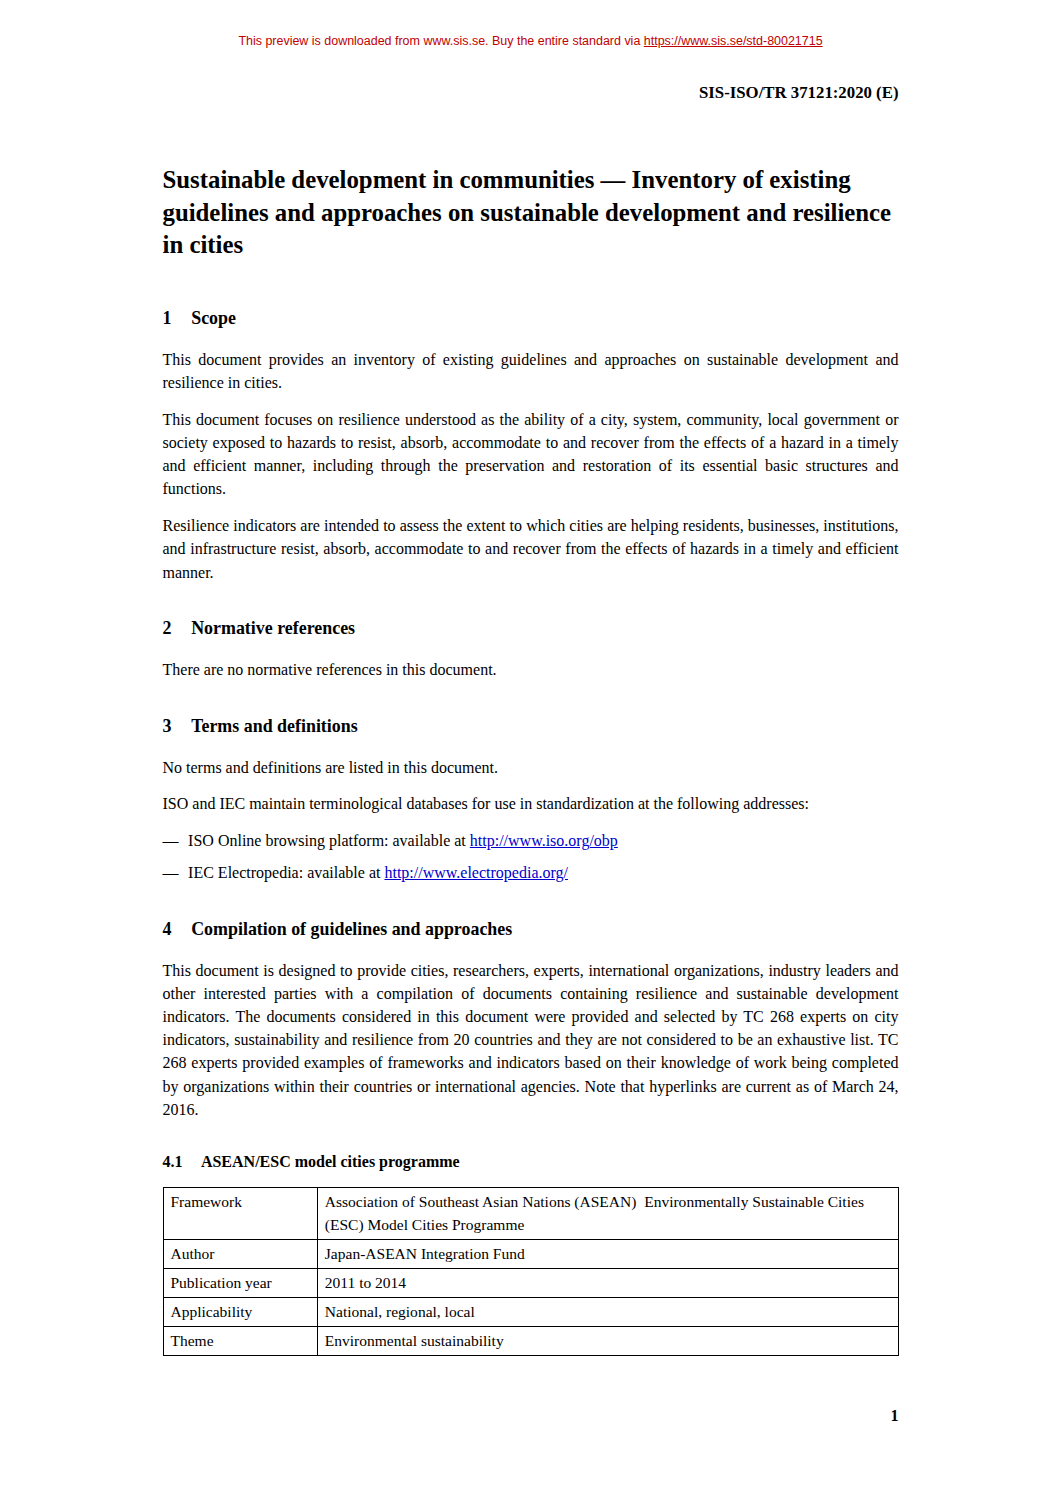This preview is downloaded from www.sis.se. Buy the entire standard via https://www.sis.se/std-80021715
SIS-ISO/TR 37121:2020 (E)
Sustainable development in communities — Inventory of existing guidelines and approaches on sustainable development and resilience in cities
1 Scope
This document provides an inventory of existing guidelines and approaches on sustainable development and resilience in cities.
This document focuses on resilience understood as the ability of a city, system, community, local government or society exposed to hazards to resist, absorb, accommodate to and recover from the effects of a hazard in a timely and efficient manner, including through the preservation and restoration of its essential basic structures and functions.
Resilience indicators are intended to assess the extent to which cities are helping residents, businesses, institutions, and infrastructure resist, absorb, accommodate to and recover from the effects of hazards in a timely and efficient manner.
2 Normative references
There are no normative references in this document.
3 Terms and definitions
No terms and definitions are listed in this document.
ISO and IEC maintain terminological databases for use in standardization at the following addresses:
ISO Online browsing platform: available at http://www.iso.org/obp
IEC Electropedia: available at http://www.electropedia.org/
4 Compilation of guidelines and approaches
This document is designed to provide cities, researchers, experts, international organizations, industry leaders and other interested parties with a compilation of documents containing resilience and sustainable development indicators. The documents considered in this document were provided and selected by TC 268 experts on city indicators, sustainability and resilience from 20 countries and they are not considered to be an exhaustive list. TC 268 experts provided examples of frameworks and indicators based on their knowledge of work being completed by organizations within their countries or international agencies. Note that hyperlinks are current as of March 24, 2016.
4.1 ASEAN/ESC model cities programme
| Framework | Association of Southeast Asian Nations (ASEAN) Environmentally Sustainable Cities (ESC) Model Cities Programme |
| Author | Japan-ASEAN Integration Fund |
| Publication year | 2011 to 2014 |
| Applicability | National, regional, local |
| Theme | Environmental sustainability |
1